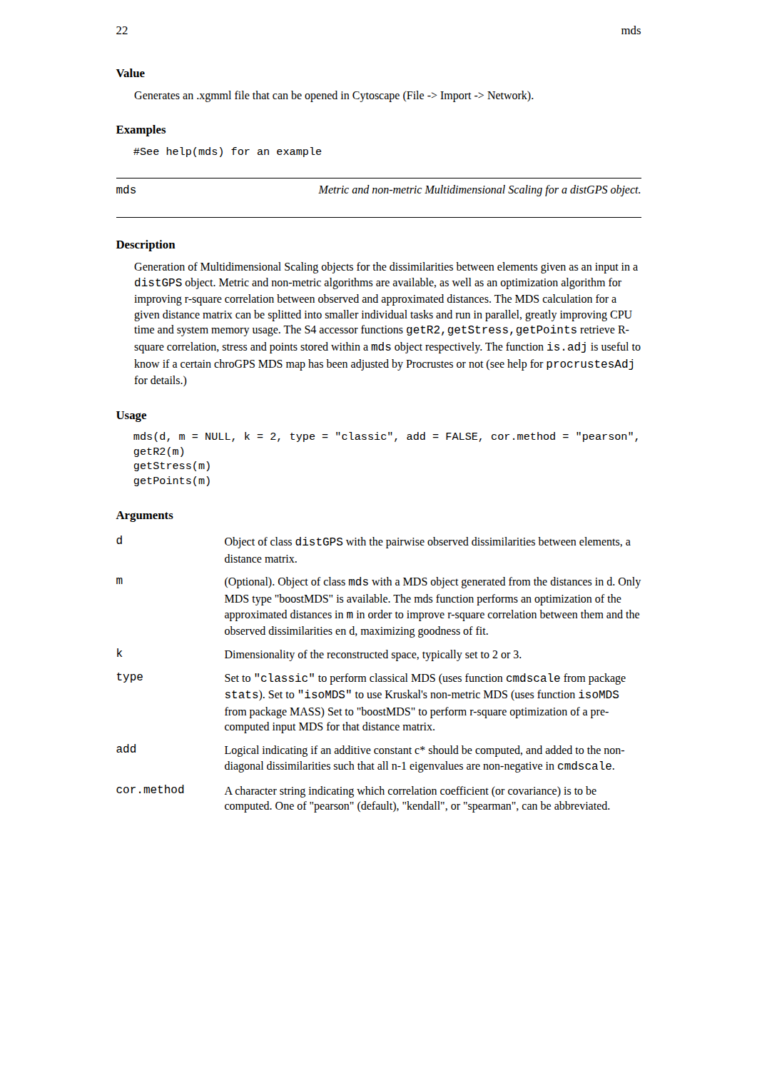22 mds
Value
Generates an .xgmml file that can be opened in Cytoscape (File -> Import -> Network).
Examples
#See help(mds) for an example
mds Metric and non-metric Multidimensional Scaling for a distGPS object.
Description
Generation of Multidimensional Scaling objects for the dissimilarities between elements given as an input in a distGPS object. Metric and non-metric algorithms are available, as well as an optimization algorithm for improving r-square correlation between observed and approximated distances. The MDS calculation for a given distance matrix can be splitted into smaller individual tasks and run in parallel, greatly improving CPU time and system memory usage. The S4 accessor functions getR2,getStress,getPoints retrieve R-square correlation, stress and points stored within a mds object respectively. The function is.adj is useful to know if a certain chroGPS MDS map has been adjusted by Procrustes or not (see help for procrustesAdj for details.)
Usage
mds(d, m = NULL, k = 2, type = "classic", add = FALSE, cor.method = "pearson", splitMDS = FALSE, split
getR2(m)
getStress(m)
getPoints(m)
Arguments
d
Object of class distGPS with the pairwise observed dissimilarities between elements, a distance matrix.
m
(Optional). Object of class mds with a MDS object generated from the distances in d. Only MDS type "boostMDS" is available. The mds function performs an optimization of the approximated distances in m in order to improve r-square correlation between them and the observed dissimilarities en d, maximizing goodness of fit.
k
Dimensionality of the reconstructed space, typically set to 2 or 3.
type
Set to "classic" to perform classical MDS (uses function cmdscale from package stats). Set to "isoMDS" to use Kruskal's non-metric MDS (uses function isoMDS from package MASS) Set to "boostMDS" to perform r-square optimization of a pre-computed input MDS for that distance matrix.
add
Logical indicating if an additive constant c* should be computed, and added to the non-diagonal dissimilarities such that all n-1 eigenvalues are non-negative in cmdscale.
cor.method
A character string indicating which correlation coefficient (or covariance) is to be computed. One of "pearson" (default), "kendall", or "spearman", can be abbreviated.